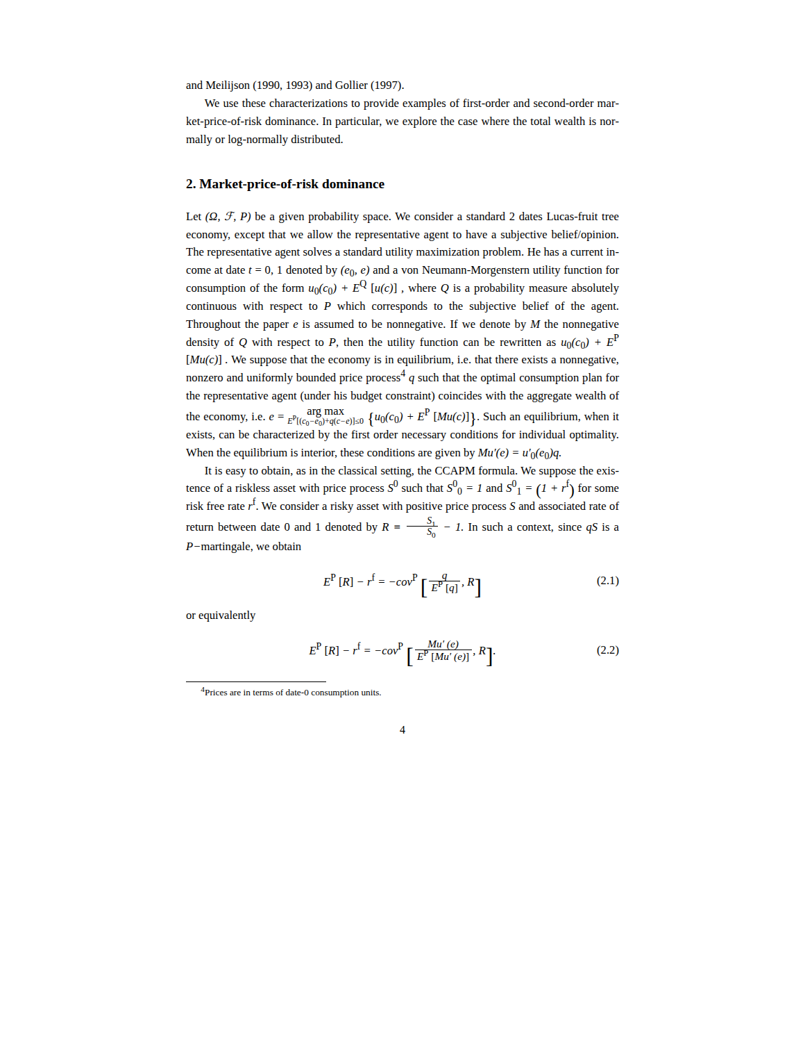and Meilijson (1990, 1993) and Gollier (1997).
We use these characterizations to provide examples of first-order and second-order market-price-of-risk dominance. In particular, we explore the case where the total wealth is normally or log-normally distributed.
2. Market-price-of-risk dominance
Let (Ω, ℱ, P) be a given probability space. We consider a standard 2 dates Lucas-fruit tree economy, except that we allow the representative agent to have a subjective belief/opinion. The representative agent solves a standard utility maximization problem. He has a current income at date t = 0, 1 denoted by (e0, e) and a von Neumann-Morgenstern utility function for consumption of the form u0(c0) + EQ [u(c)] , where Q is a probability measure absolutely continuous with respect to P which corresponds to the subjective belief of the agent. Throughout the paper e is assumed to be nonnegative. If we denote by M the nonnegative density of Q with respect to P, then the utility function can be rewritten as u0(c0) + EP [Mu(c)] . We suppose that the economy is in equilibrium, i.e. that there exists a nonnegative, nonzero and uniformly bounded price process4 q such that the optimal consumption plan for the representative agent (under his budget constraint) coincides with the aggregate wealth of the economy, i.e. e = arg max EP[(c0−e0)+q(c−e)]≤0 {u0(c0) + EP [Mu(c)]}. Such an equilibrium, when it exists, can be characterized by the first order necessary conditions for individual optimality. When the equilibrium is interior, these conditions are given by Mu′(e) = u′0(e0)q.
It is easy to obtain, as in the classical setting, the CCAPM formula. We suppose the existence of a riskless asset with price process S0 such that S00 = 1 and S01 = (1 + rf) for some risk free rate rf. We consider a risky asset with positive price process S and associated rate of return between date 0 and 1 denoted by R ≡ S1 S0 − 1. In such a context, since qS is a P−martingale, we obtain
EP [R] − rf = −covP [qEP [q], R] (2.1)
or equivalently
EP [R] − rf = −covP [Mu′ (e) EP [Mu′ (e)], R]. (2.2)
4Prices are in terms of date-0 consumption units.
4